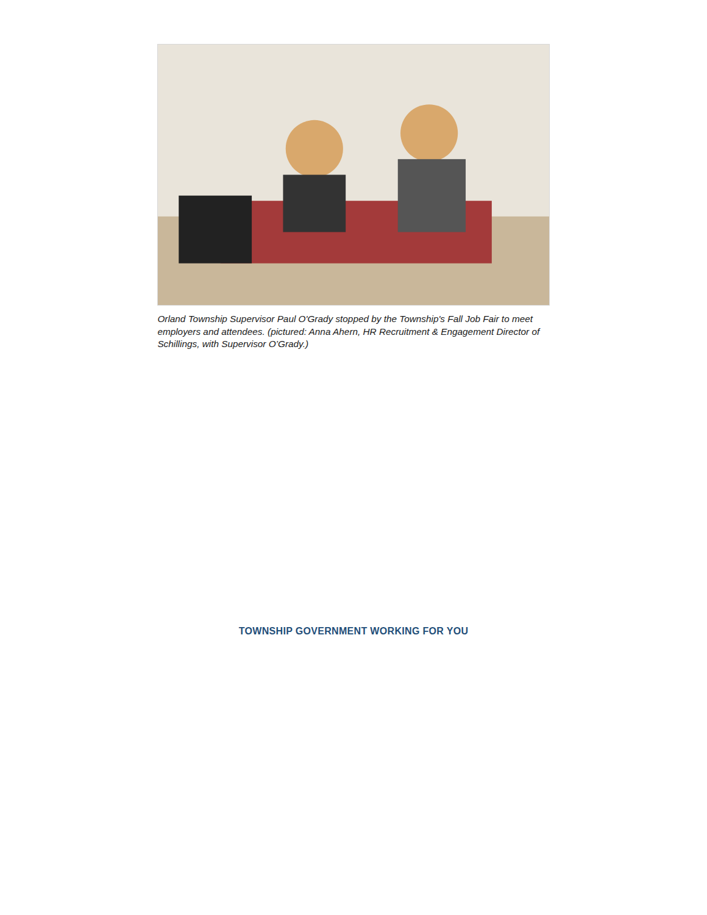Orland Township Supervisor Paul O'Grady stopped by the Township's Fall Job Fair to meet employers and attendees. (pictured: Anna Ahern, HR Recruitment & Engagement Director of Schillings, with Supervisor O’Grady.)
TOWNSHIP GOVERNMENT WORKING FOR YOU